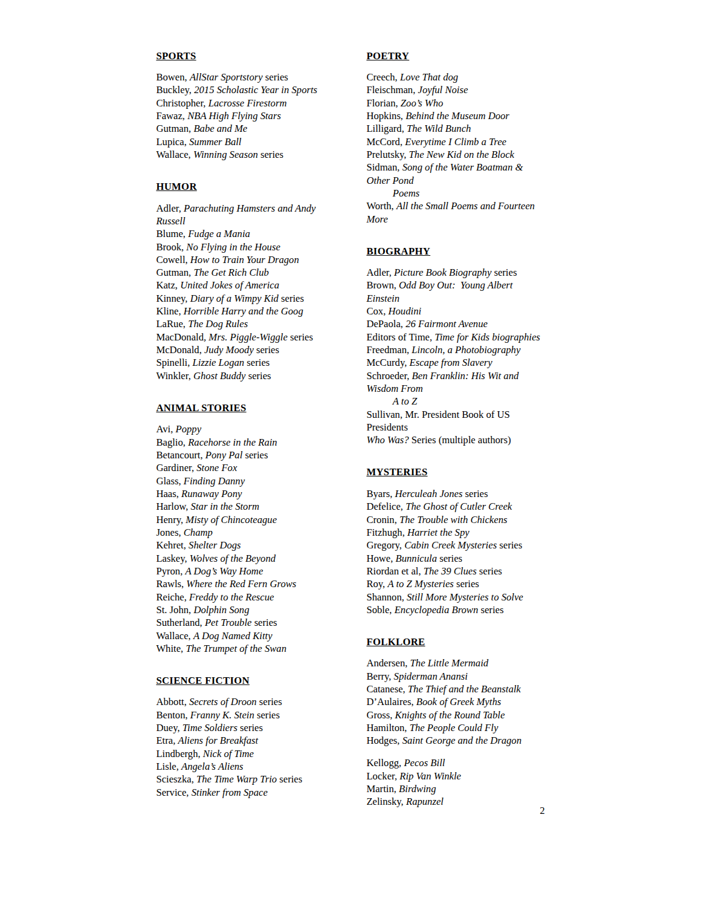SPORTS
Bowen, AllStar Sportstory series
Buckley, 2015 Scholastic Year in Sports
Christopher, Lacrosse Firestorm
Fawaz, NBA High Flying Stars
Gutman, Babe and Me
Lupica, Summer Ball
Wallace, Winning Season series
HUMOR
Adler, Parachuting Hamsters and Andy Russell
Blume, Fudge a Mania
Brook, No Flying in the House
Cowell, How to Train Your Dragon
Gutman, The Get Rich Club
Katz, United Jokes of America
Kinney, Diary of a Wimpy Kid series
Kline, Horrible Harry and the Goog
LaRue, The Dog Rules
MacDonald, Mrs. Piggle-Wiggle series
McDonald, Judy Moody series
Spinelli, Lizzie Logan series
Winkler, Ghost Buddy series
ANIMAL STORIES
Avi, Poppy
Baglio, Racehorse in the Rain
Betancourt, Pony Pal series
Gardiner, Stone Fox
Glass, Finding Danny
Haas, Runaway Pony
Harlow, Star in the Storm
Henry, Misty of Chincoteague
Jones, Champ
Kehret, Shelter Dogs
Laskey, Wolves of the Beyond
Pyron, A Dog’s Way Home
Rawls, Where the Red Fern Grows
Reiche, Freddy to the Rescue
St. John, Dolphin Song
Sutherland, Pet Trouble series
Wallace, A Dog Named Kitty
White, The Trumpet of the Swan
SCIENCE FICTION
Abbott, Secrets of Droon series
Benton, Franny K. Stein series
Duey, Time Soldiers series
Etra, Aliens for Breakfast
Lindbergh, Nick of Time
Lisle, Angela’s Aliens
Scieszka, The Time Warp Trio series
Service, Stinker from Space
POETRY
Creech, Love That dog
Fleischman, Joyful Noise
Florian, Zoo’s Who
Hopkins, Behind the Museum Door
Lilligard, The Wild Bunch
McCord, Everytime I Climb a Tree
Prelutsky, The New Kid on the Block
Sidman, Song of the Water Boatman & Other Pond
Poems
Worth, All the Small Poems and Fourteen More
BIOGRAPHY
Adler, Picture Book Biography series
Brown, Odd Boy Out: Young Albert Einstein
Cox, Houdini
DePaola, 26 Fairmont Avenue
Editors of Time, Time for Kids biographies
Freedman, Lincoln, a Photobiography
McCurdy, Escape from Slavery
Schroeder, Ben Franklin: His Wit and Wisdom From
A to Z
Sullivan, Mr. President Book of US Presidents
Who Was? Series (multiple authors)
MYSTERIES
Byars, Herculeah Jones series
Defelice, The Ghost of Cutler Creek
Cronin, The Trouble with Chickens
Fitzhugh, Harriet the Spy
Gregory, Cabin Creek Mysteries series
Howe, Bunnicula series
Riordan et al, The 39 Clues series
Roy, A to Z Mysteries series
Shannon, Still More Mysteries to Solve
Soble, Encyclopedia Brown series
FOLKLORE
Andersen, The Little Mermaid
Berry, Spiderman Anansi
Catanese, The Thief and the Beanstalk
D’Aulaires, Book of Greek Myths
Gross, Knights of the Round Table
Hamilton, The People Could Fly
Hodges, Saint George and the Dragon
Kellogg, Pecos Bill
Locker, Rip Van Winkle
Martin, Birdwing
Zelinsky, Rapunzel
2